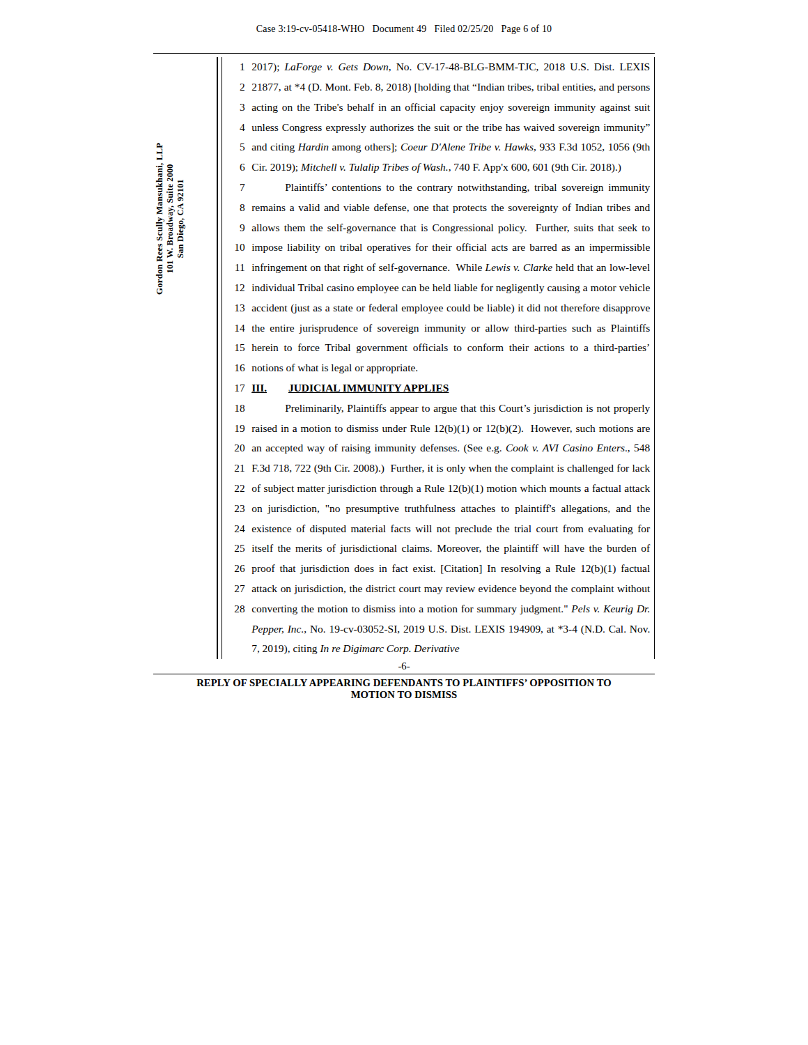Case 3:19-cv-05418-WHO Document 49 Filed 02/25/20 Page 6 of 10
Gordon Rees Scully Mansukhani, LLP
101 W. Broadway, Suite 2000
San Diego, CA 92101
1
2
3
4
5
6
7
8
9
10
11
12
13
14
15
16
17
18
19
20
21
22
23
24
25
26
27
28
2017); LaForge v. Gets Down, No. CV-17-48-BLG-BMM-TJC, 2018 U.S. Dist. LEXIS 21877, at *4 (D. Mont. Feb. 8, 2018) [holding that “Indian tribes, tribal entities, and persons acting on the Tribe's behalf in an official capacity enjoy sovereign immunity against suit unless Congress expressly authorizes the suit or the tribe has waived sovereign immunity” and citing Hardin among others]; Coeur D'Alene Tribe v. Hawks, 933 F.3d 1052, 1056 (9th Cir. 2019); Mitchell v. Tulalip Tribes of Wash., 740 F. App'x 600, 601 (9th Cir. 2018).)
Plaintiffs’ contentions to the contrary notwithstanding, tribal sovereign immunity remains a valid and viable defense, one that protects the sovereignty of Indian tribes and allows them the self-governance that is Congressional policy. Further, suits that seek to impose liability on tribal operatives for their official acts are barred as an impermissible infringement on that right of self-governance. While Lewis v. Clarke held that an low-level individual Tribal casino employee can be held liable for negligently causing a motor vehicle accident (just as a state or federal employee could be liable) it did not therefore disapprove the entire jurisprudence of sovereign immunity or allow third-parties such as Plaintiffs herein to force Tribal government officials to conform their actions to a third-parties’ notions of what is legal or appropriate.
III. JUDICIAL IMMUNITY APPLIES
Preliminarily, Plaintiffs appear to argue that this Court’s jurisdiction is not properly raised in a motion to dismiss under Rule 12(b)(1) or 12(b)(2). However, such motions are an accepted way of raising immunity defenses. (See e.g. Cook v. AVI Casino Enters., 548 F.3d 718, 722 (9th Cir. 2008).) Further, it is only when the complaint is challenged for lack of subject matter jurisdiction through a Rule 12(b)(1) motion which mounts a factual attack on jurisdiction, "no presumptive truthfulness attaches to plaintiff's allegations, and the existence of disputed material facts will not preclude the trial court from evaluating for itself the merits of jurisdictional claims. Moreover, the plaintiff will have the burden of proof that jurisdiction does in fact exist. [Citation] In resolving a Rule 12(b)(1) factual attack on jurisdiction, the district court may review evidence beyond the complaint without converting the motion to dismiss into a motion for summary judgment." Pels v. Keurig Dr. Pepper, Inc., No. 19-cv-03052-SI, 2019 U.S. Dist. LEXIS 194909, at *3-4 (N.D. Cal. Nov. 7, 2019), citing In re Digimarc Corp. Derivative
-6-
REPLY OF SPECIALLY APPEARING DEFENDANTS TO PLAINTIFFS’ OPPOSITION TO
MOTION TO DISMISS